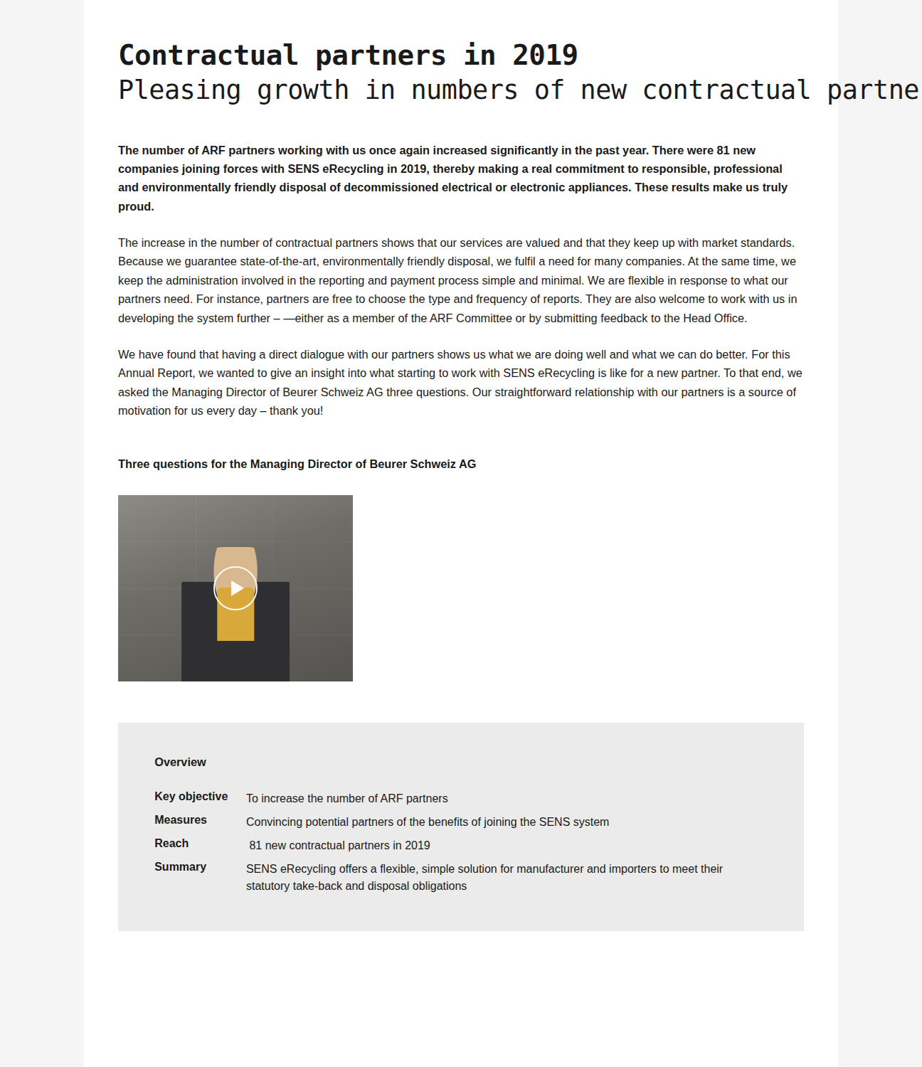Contractual partners in 2019 Pleasing growth in numbers of new contractual partners
The number of ARF partners working with us once again increased significantly in the past year. There were 81 new companies joining forces with SENS eRecycling in 2019, thereby making a real commitment to responsible, professional and environmentally friendly disposal of decommissioned electrical or electronic appliances. These results make us truly proud.
The increase in the number of contractual partners shows that our services are valued and that they keep up with market standards. Because we guarantee state-of-the-art, environmentally friendly disposal, we fulfil a need for many companies. At the same time, we keep the administration involved in the reporting and payment process simple and minimal. We are flexible in response to what our partners need. For instance, partners are free to choose the type and frequency of reports. They are also welcome to work with us in developing the system further – —either as a member of the ARF Committee or by submitting feedback to the Head Office.
We have found that having a direct dialogue with our partners shows us what we are doing well and what we can do better. For this Annual Report, we wanted to give an insight into what starting to work with SENS eRecycling is like for a new partner. To that end, we asked the Managing Director of Beurer Schweiz AG three questions. Our straightforward relationship with our partners is a source of motivation for us every day – thank you!
Three questions for the Managing Director of Beurer Schweiz AG
Overview
| Key objective | To increase the number of ARF partners |
| Measures | Convincing potential partners of the benefits of joining the SENS system |
| Reach | 81 new contractual partners in 2019 |
| Summary | SENS eRecycling offers a flexible, simple solution for manufacturer and importers to meet their statutory take-back and disposal obligations |